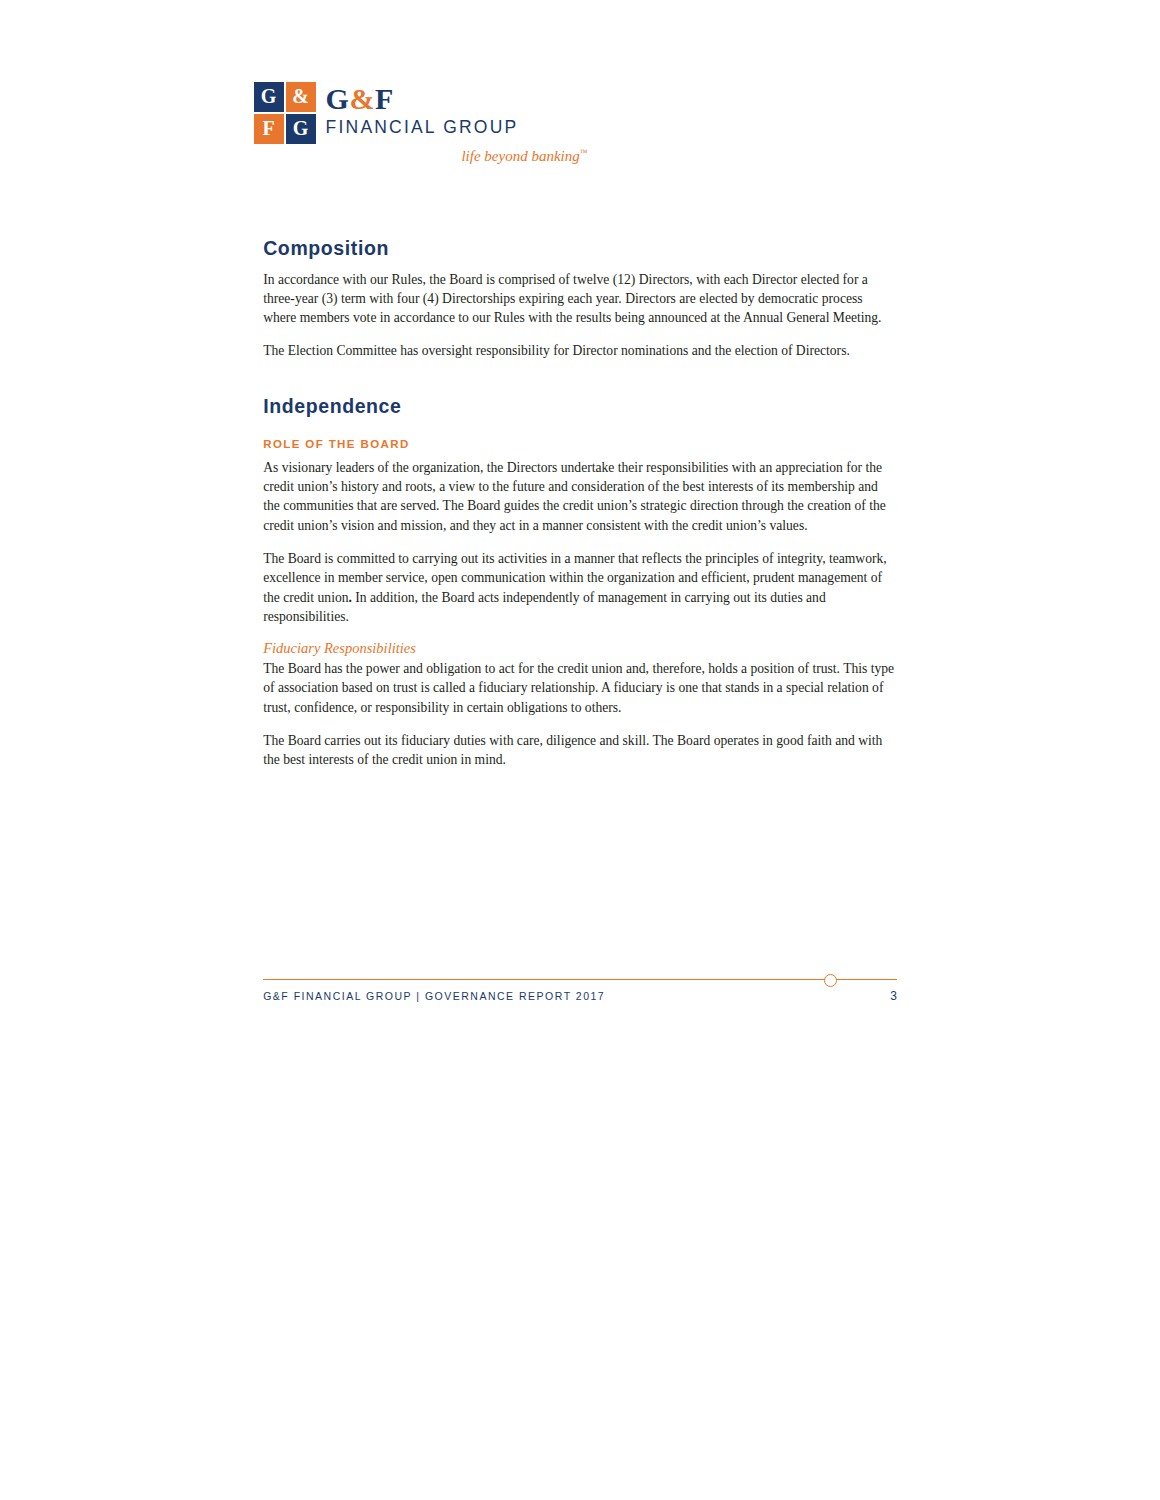G&FG
G&F
FINANCIAL GROUP
life beyond banking™
Composition
In accordance with our Rules, the Board is comprised of twelve (12) Directors, with each Director elected for a three-year (3) term with four (4) Directorships expiring each year. Directors are elected by democratic process where members vote in accordance to our Rules with the results being announced at the Annual General Meeting.
The Election Committee has oversight responsibility for Director nominations and the election of Directors.
Independence
Role of the Board
As visionary leaders of the organization, the Directors undertake their responsibilities with an appreciation for the credit union’s history and roots, a view to the future and consideration of the best interests of its membership and the communities that are served. The Board guides the credit union’s strategic direction through the creation of the credit union’s vision and mission, and they act in a manner consistent with the credit union’s values.
The Board is committed to carrying out its activities in a manner that reflects the principles of integrity, teamwork, excellence in member service, open communication within the organization and efficient, prudent management of the credit union. In addition, the Board acts independently of management in carrying out its duties and responsibilities.
Fiduciary Responsibilities
The Board has the power and obligation to act for the credit union and, therefore, holds a position of trust. This type of association based on trust is called a fiduciary relationship. A fiduciary is one that stands in a special relation of trust, confidence, or responsibility in certain obligations to others.
The Board carries out its fiduciary duties with care, diligence and skill. The Board operates in good faith and with the best interests of the credit union in mind.
G&F FINANCIAL GROUP | GOVERNANCE REPORT 2017
3